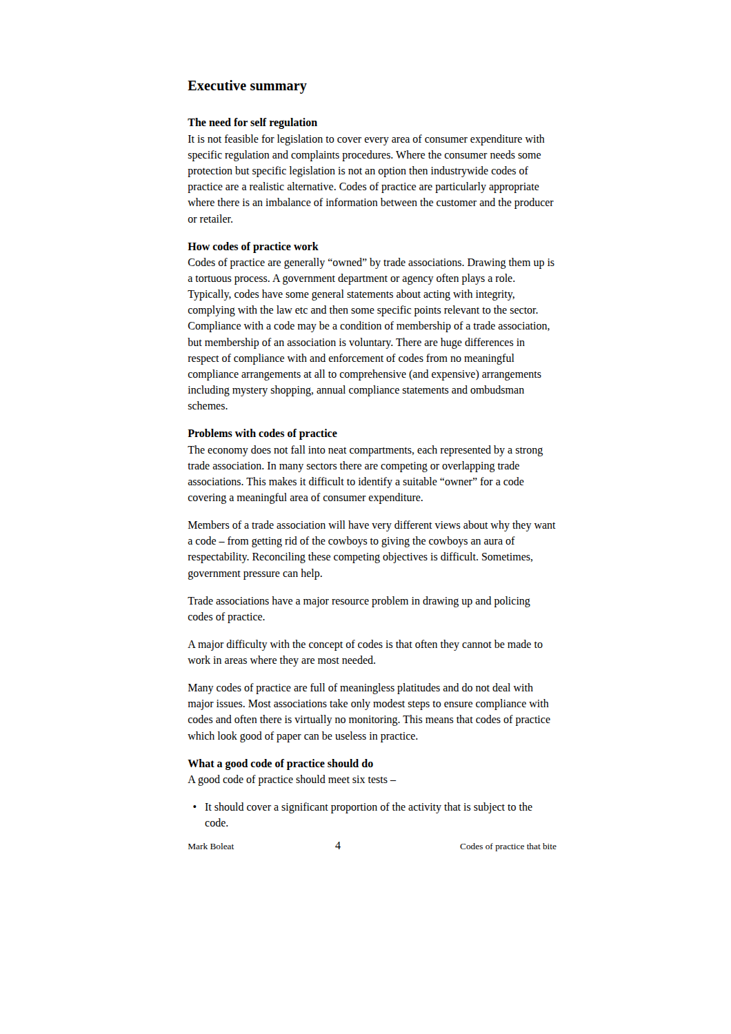Executive summary
The need for self regulation
It is not feasible for legislation to cover every area of consumer expenditure with specific regulation and complaints procedures. Where the consumer needs some protection but specific legislation is not an option then industrywide codes of practice are a realistic alternative. Codes of practice are particularly appropriate where there is an imbalance of information between the customer and the producer or retailer.
How codes of practice work
Codes of practice are generally “owned” by trade associations. Drawing them up is a tortuous process. A government department or agency often plays a role. Typically, codes have some general statements about acting with integrity, complying with the law etc and then some specific points relevant to the sector. Compliance with a code may be a condition of membership of a trade association, but membership of an association is voluntary. There are huge differences in respect of compliance with and enforcement of codes from no meaningful compliance arrangements at all to comprehensive (and expensive) arrangements including mystery shopping, annual compliance statements and ombudsman schemes.
Problems with codes of practice
The economy does not fall into neat compartments, each represented by a strong trade association. In many sectors there are competing or overlapping trade associations. This makes it difficult to identify a suitable “owner” for a code covering a meaningful area of consumer expenditure.
Members of a trade association will have very different views about why they want a code – from getting rid of the cowboys to giving the cowboys an aura of respectability. Reconciling these competing objectives is difficult. Sometimes, government pressure can help.
Trade associations have a major resource problem in drawing up and policing codes of practice.
A major difficulty with the concept of codes is that often they cannot be made to work in areas where they are most needed.
Many codes of practice are full of meaningless platitudes and do not deal with major issues. Most associations take only modest steps to ensure compliance with codes and often there is virtually no monitoring. This means that codes of practice which look good of paper can be useless in practice.
What a good code of practice should do
A good code of practice should meet six tests –
It should cover a significant proportion of the activity that is subject to the code.
Mark Boleat
4
Codes of practice that bite